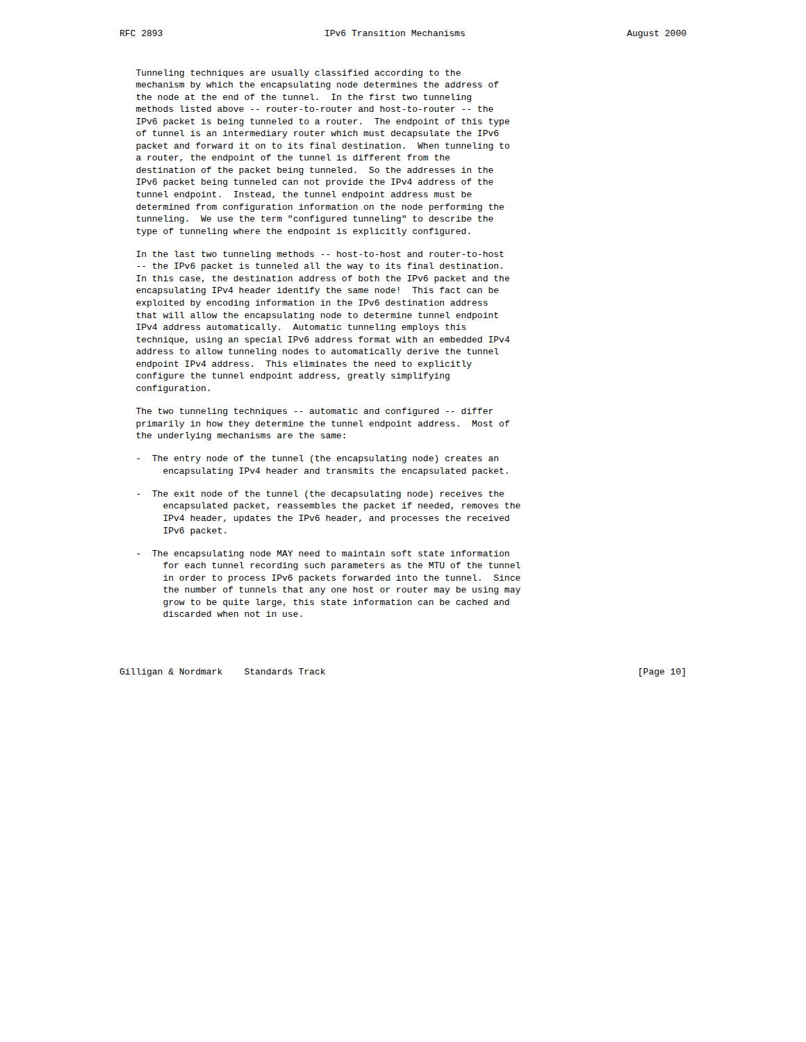RFC 2893 IPv6 Transition Mechanisms August 2000
Tunneling techniques are usually classified according to the mechanism by which the encapsulating node determines the address of the node at the end of the tunnel. In the first two tunneling methods listed above -- router-to-router and host-to-router -- the IPv6 packet is being tunneled to a router. The endpoint of this type of tunnel is an intermediary router which must decapsulate the IPv6 packet and forward it on to its final destination. When tunneling to a router, the endpoint of the tunnel is different from the destination of the packet being tunneled. So the addresses in the IPv6 packet being tunneled can not provide the IPv4 address of the tunnel endpoint. Instead, the tunnel endpoint address must be determined from configuration information on the node performing the tunneling. We use the term "configured tunneling" to describe the type of tunneling where the endpoint is explicitly configured.
In the last two tunneling methods -- host-to-host and router-to-host -- the IPv6 packet is tunneled all the way to its final destination. In this case, the destination address of both the IPv6 packet and the encapsulating IPv4 header identify the same node! This fact can be exploited by encoding information in the IPv6 destination address that will allow the encapsulating node to determine tunnel endpoint IPv4 address automatically. Automatic tunneling employs this technique, using an special IPv6 address format with an embedded IPv4 address to allow tunneling nodes to automatically derive the tunnel endpoint IPv4 address. This eliminates the need to explicitly configure the tunnel endpoint address, greatly simplifying configuration.
The two tunneling techniques -- automatic and configured -- differ primarily in how they determine the tunnel endpoint address. Most of the underlying mechanisms are the same:
The entry node of the tunnel (the encapsulating node) creates an encapsulating IPv4 header and transmits the encapsulated packet.
The exit node of the tunnel (the decapsulating node) receives the encapsulated packet, reassembles the packet if needed, removes the IPv4 header, updates the IPv6 header, and processes the received IPv6 packet.
The encapsulating node MAY need to maintain soft state information for each tunnel recording such parameters as the MTU of the tunnel in order to process IPv6 packets forwarded into the tunnel. Since the number of tunnels that any one host or router may be using may grow to be quite large, this state information can be cached and discarded when not in use.
Gilligan & Nordmark Standards Track [Page 10]